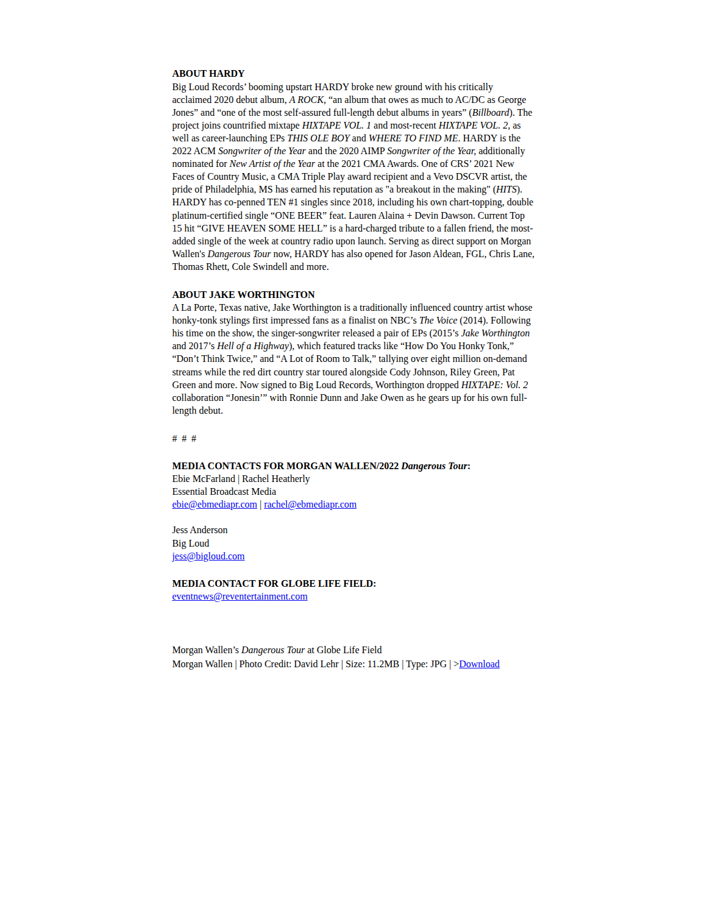ABOUT HARDY
Big Loud Records’ booming upstart HARDY broke new ground with his critically acclaimed 2020 debut album, A ROCK, “an album that owes as much to AC/DC as George Jones” and “one of the most self-assured full-length debut albums in years” (Billboard). The project joins countrified mixtape HIXTAPE VOL. 1 and most-recent HIXTAPE VOL. 2, as well as career-launching EPs THIS OLE BOY and WHERE TO FIND ME. HARDY is the 2022 ACM Songwriter of the Year and the 2020 AIMP Songwriter of the Year, additionally nominated for New Artist of the Year at the 2021 CMA Awards. One of CRS’ 2021 New Faces of Country Music, a CMA Triple Play award recipient and a Vevo DSCVR artist, the pride of Philadelphia, MS has earned his reputation as "a breakout in the making" (HITS). HARDY has co-penned TEN #1 singles since 2018, including his own chart-topping, double platinum-certified single “ONE BEER” feat. Lauren Alaina + Devin Dawson. Current Top 15 hit “GIVE HEAVEN SOME HELL” is a hard-charged tribute to a fallen friend, the most-added single of the week at country radio upon launch. Serving as direct support on Morgan Wallen's Dangerous Tour now, HARDY has also opened for Jason Aldean, FGL, Chris Lane, Thomas Rhett, Cole Swindell and more.
ABOUT JAKE WORTHINGTON
A La Porte, Texas native, Jake Worthington is a traditionally influenced country artist whose honky-tonk stylings first impressed fans as a finalist on NBC’s The Voice (2014). Following his time on the show, the singer-songwriter released a pair of EPs (2015’s Jake Worthington and 2017’s Hell of a Highway), which featured tracks like “How Do You Honky Tonk,” “Don’t Think Twice,” and “A Lot of Room to Talk,” tallying over eight million on-demand streams while the red dirt country star toured alongside Cody Johnson, Riley Green, Pat Green and more. Now signed to Big Loud Records, Worthington dropped HIXTAPE: Vol. 2 collaboration “Jonesin’” with Ronnie Dunn and Jake Owen as he gears up for his own full-length debut.
# # #
MEDIA CONTACTS FOR MORGAN WALLEN/2022 Dangerous Tour:
Ebie McFarland | Rachel Heatherly
Essential Broadcast Media
ebie@ebmediapr.com | rachel@ebmediapr.com
Jess Anderson
Big Loud
jess@bigloud.com
MEDIA CONTACT FOR GLOBE LIFE FIELD:
eventnews@reventertainment.com
Morgan Wallen’s Dangerous Tour at Globe Life Field
Morgan Wallen | Photo Credit: David Lehr | Size: 11.2MB | Type: JPG | >Download